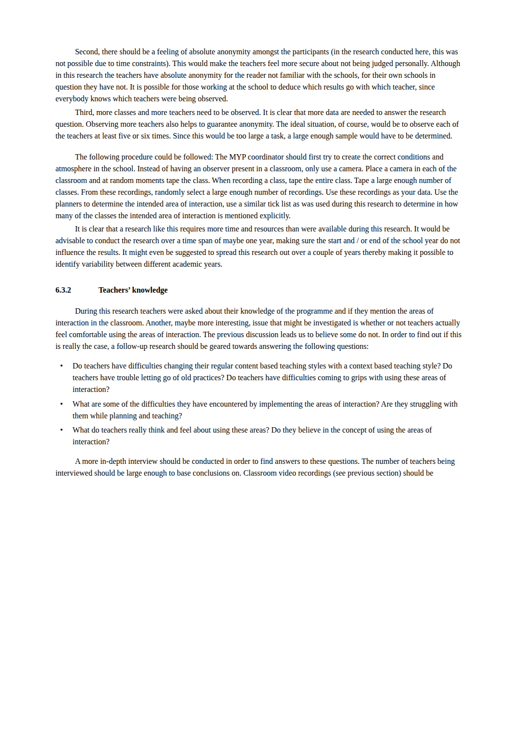Second, there should be a feeling of absolute anonymity amongst the participants (in the research conducted here, this was not possible due to time constraints). This would make the teachers feel more secure about not being judged personally. Although in this research the teachers have absolute anonymity for the reader not familiar with the schools, for their own schools in question they have not. It is possible for those working at the school to deduce which results go with which teacher, since everybody knows which teachers were being observed.
Third, more classes and more teachers need to be observed. It is clear that more data are needed to answer the research question. Observing more teachers also helps to guarantee anonymity. The ideal situation, of course, would be to observe each of the teachers at least five or six times. Since this would be too large a task, a large enough sample would have to be determined.
The following procedure could be followed: The MYP coordinator should first try to create the correct conditions and atmosphere in the school. Instead of having an observer present in a classroom, only use a camera. Place a camera in each of the classroom and at random moments tape the class. When recording a class, tape the entire class. Tape a large enough number of classes. From these recordings, randomly select a large enough number of recordings. Use these recordings as your data. Use the planners to determine the intended area of interaction, use a similar tick list as was used during this research to determine in how many of the classes the intended area of interaction is mentioned explicitly.
It is clear that a research like this requires more time and resources than were available during this research. It would be advisable to conduct the research over a time span of maybe one year, making sure the start and / or end of the school year do not influence the results. It might even be suggested to spread this research out over a couple of years thereby making it possible to identify variability between different academic years.
6.3.2 Teachers’ knowledge
During this research teachers were asked about their knowledge of the programme and if they mention the areas of interaction in the classroom. Another, maybe more interesting, issue that might be investigated is whether or not teachers actually feel comfortable using the areas of interaction. The previous discussion leads us to believe some do not. In order to find out if this is really the case, a follow-up research should be geared towards answering the following questions:
Do teachers have difficulties changing their regular content based teaching styles with a context based teaching style? Do teachers have trouble letting go of old practices? Do teachers have difficulties coming to grips with using these areas of interaction?
What are some of the difficulties they have encountered by implementing the areas of interaction? Are they struggling with them while planning and teaching?
What do teachers really think and feel about using these areas? Do they believe in the concept of using the areas of interaction?
A more in-depth interview should be conducted in order to find answers to these questions. The number of teachers being interviewed should be large enough to base conclusions on. Classroom video recordings (see previous section) should be